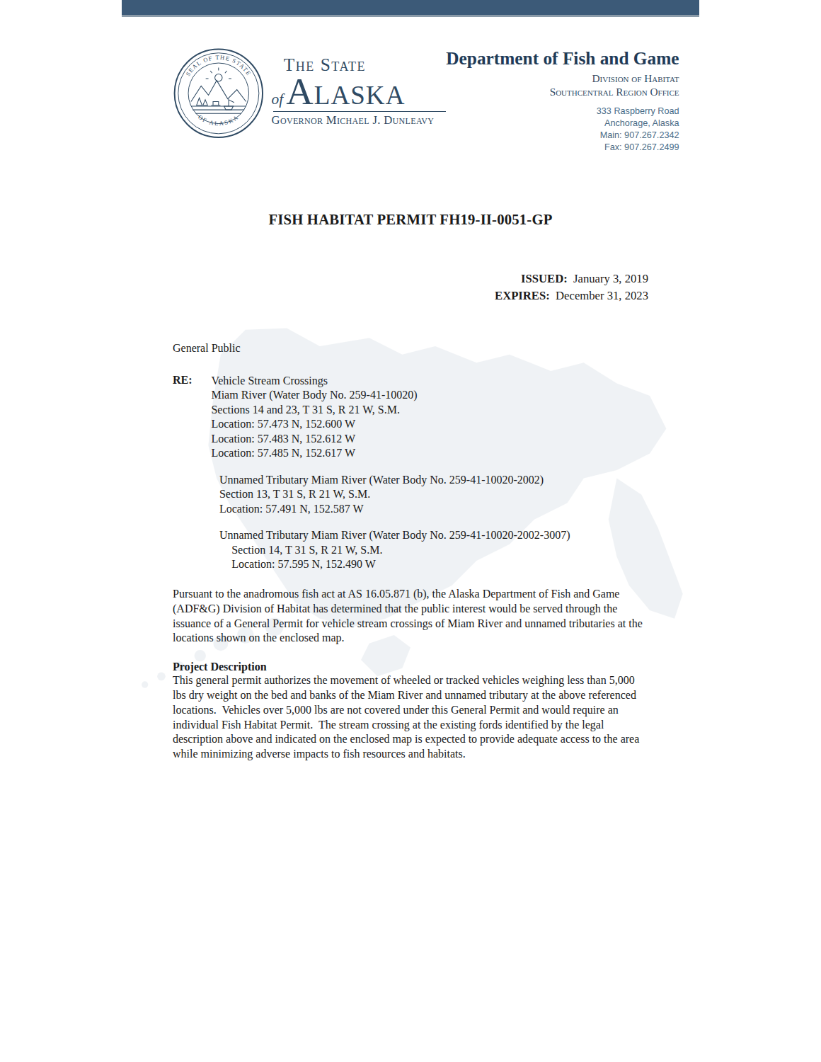SEAL OF THE STATE OF ALASKA
The State
of Alaska
Governor Michael J. Dunleavy
Department of Fish and Game
Division of Habitat
Southcentral Region Office
333 Raspberry Road
Anchorage, Alaska
Main: 907.267.2342
Fax: 907.267.2499
FISH HABITAT PERMIT FH19-II-0051-GP
ISSUED: January 3, 2019
EXPIRES: December 31, 2023
General Public
RE:
Vehicle Stream Crossings
Miam River (Water Body No. 259-41-10020)
Sections 14 and 23, T 31 S, R 21 W, S.M.
Location: 57.473 N, 152.600 W
Location: 57.483 N, 152.612 W
Location: 57.485 N, 152.617 W
Unnamed Tributary Miam River (Water Body No. 259-41-10020-2002)
Section 13, T 31 S, R 21 W, S.M.
Location: 57.491 N, 152.587 W
Unnamed Tributary Miam River (Water Body No. 259-41-10020-2002-3007)
Section 14, T 31 S, R 21 W, S.M.
Location: 57.595 N, 152.490 W
Pursuant to the anadromous fish act at AS 16.05.871 (b), the Alaska Department of Fish and Game (ADF&G) Division of Habitat has determined that the public interest would be served through the issuance of a General Permit for vehicle stream crossings of Miam River and unnamed tributaries at the locations shown on the enclosed map.
Project Description
This general permit authorizes the movement of wheeled or tracked vehicles weighing less than 5,000 lbs dry weight on the bed and banks of the Miam River and unnamed tributary at the above referenced locations. Vehicles over 5,000 lbs are not covered under this General Permit and would require an individual Fish Habitat Permit. The stream crossing at the existing fords identified by the legal description above and indicated on the enclosed map is expected to provide adequate access to the area while minimizing adverse impacts to fish resources and habitats.